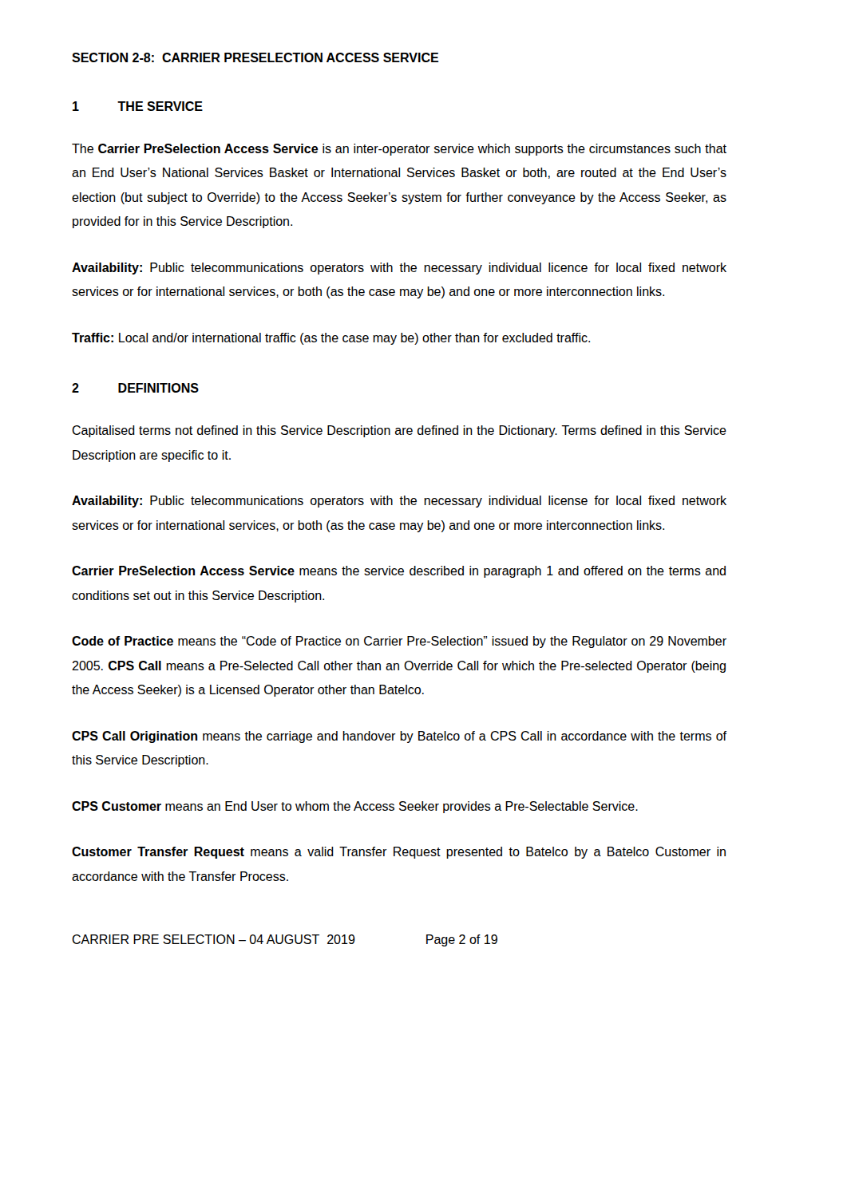SECTION 2-8: CARRIER PRESELECTION ACCESS SERVICE
1 THE SERVICE
The Carrier PreSelection Access Service is an inter-operator service which supports the circumstances such that an End User’s National Services Basket or International Services Basket or both, are routed at the End User’s election (but subject to Override) to the Access Seeker’s system for further conveyance by the Access Seeker, as provided for in this Service Description.
Availability: Public telecommunications operators with the necessary individual licence for local fixed network services or for international services, or both (as the case may be) and one or more interconnection links.
Traffic: Local and/or international traffic (as the case may be) other than for excluded traffic.
2 DEFINITIONS
Capitalised terms not defined in this Service Description are defined in the Dictionary. Terms defined in this Service Description are specific to it.
Availability: Public telecommunications operators with the necessary individual license for local fixed network services or for international services, or both (as the case may be) and one or more interconnection links.
Carrier PreSelection Access Service means the service described in paragraph 1 and offered on the terms and conditions set out in this Service Description.
Code of Practice means the “Code of Practice on Carrier Pre-Selection” issued by the Regulator on 29 November 2005. CPS Call means a Pre-Selected Call other than an Override Call for which the Pre-selected Operator (being the Access Seeker) is a Licensed Operator other than Batelco.
CPS Call Origination means the carriage and handover by Batelco of a CPS Call in accordance with the terms of this Service Description.
CPS Customer means an End User to whom the Access Seeker provides a Pre-Selectable Service.
Customer Transfer Request means a valid Transfer Request presented to Batelco by a Batelco Customer in accordance with the Transfer Process.
CARRIER PRE SELECTION – 04 AUGUST 2019Page 2 of 19